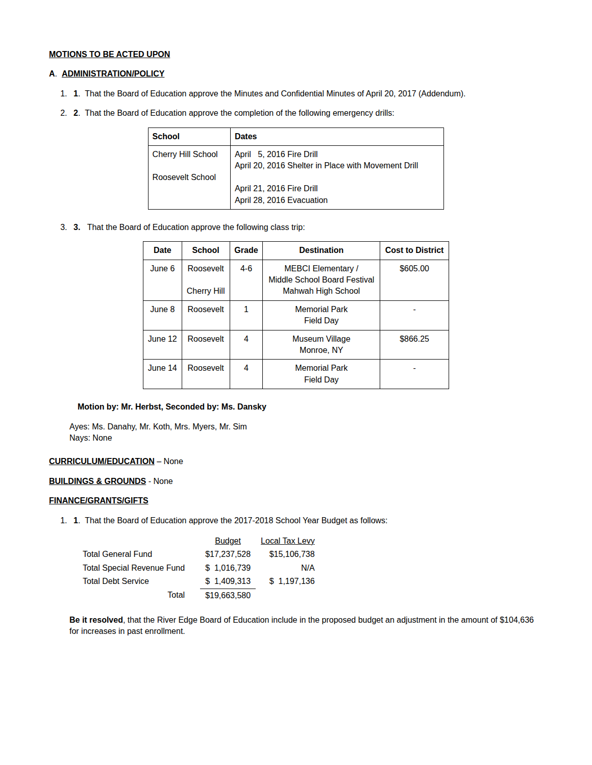MOTIONS TO BE ACTED UPON
A. ADMINISTRATION/POLICY
1. That the Board of Education approve the Minutes and Confidential Minutes of April 20, 2017 (Addendum).
2. That the Board of Education approve the completion of the following emergency drills:
| School | Dates |
| --- | --- |
| Cherry Hill School Roosevelt School | April 5, 2016 Fire Drill April 20, 2016 Shelter in Place with Movement Drill April 21, 2016 Fire Drill April 28, 2016 Evacuation |
3. That the Board of Education approve the following class trip:
| Date | School | Grade | Destination | Cost to District |
| --- | --- | --- | --- | --- |
| June 6 | Roosevelt Cherry Hill | 4-6 | MEBCI Elementary / Middle School Board Festival Mahwah High School | $605.00 |
| June 8 | Roosevelt | 1 | Memorial Park Field Day | - |
| June 12 | Roosevelt | 4 | Museum Village Monroe, NY | $866.25 |
| June 14 | Roosevelt | 4 | Memorial Park Field Day | - |
Motion by: Mr. Herbst, Seconded by: Ms. Dansky
Ayes: Ms. Danahy, Mr. Koth, Mrs. Myers, Mr. Sim
Nays: None
CURRICULUM/EDUCATION – None
BUILDINGS & GROUNDS - None
FINANCE/GRANTS/GIFTS
1. That the Board of Education approve the 2017-2018 School Year Budget as follows:
| | Budget | Local Tax Levy |
| Total General Fund | $17,237,528 | $15,106,738 |
| Total Special Revenue Fund | $ 1,016,739 | N/A |
| Total Debt Service | $ 1,409,313 | $ 1,197,136 |
| Total | $19,663,580 | |
Be it resolved, that the River Edge Board of Education include in the proposed budget an adjustment in the amount of $104,636 for increases in past enrollment.